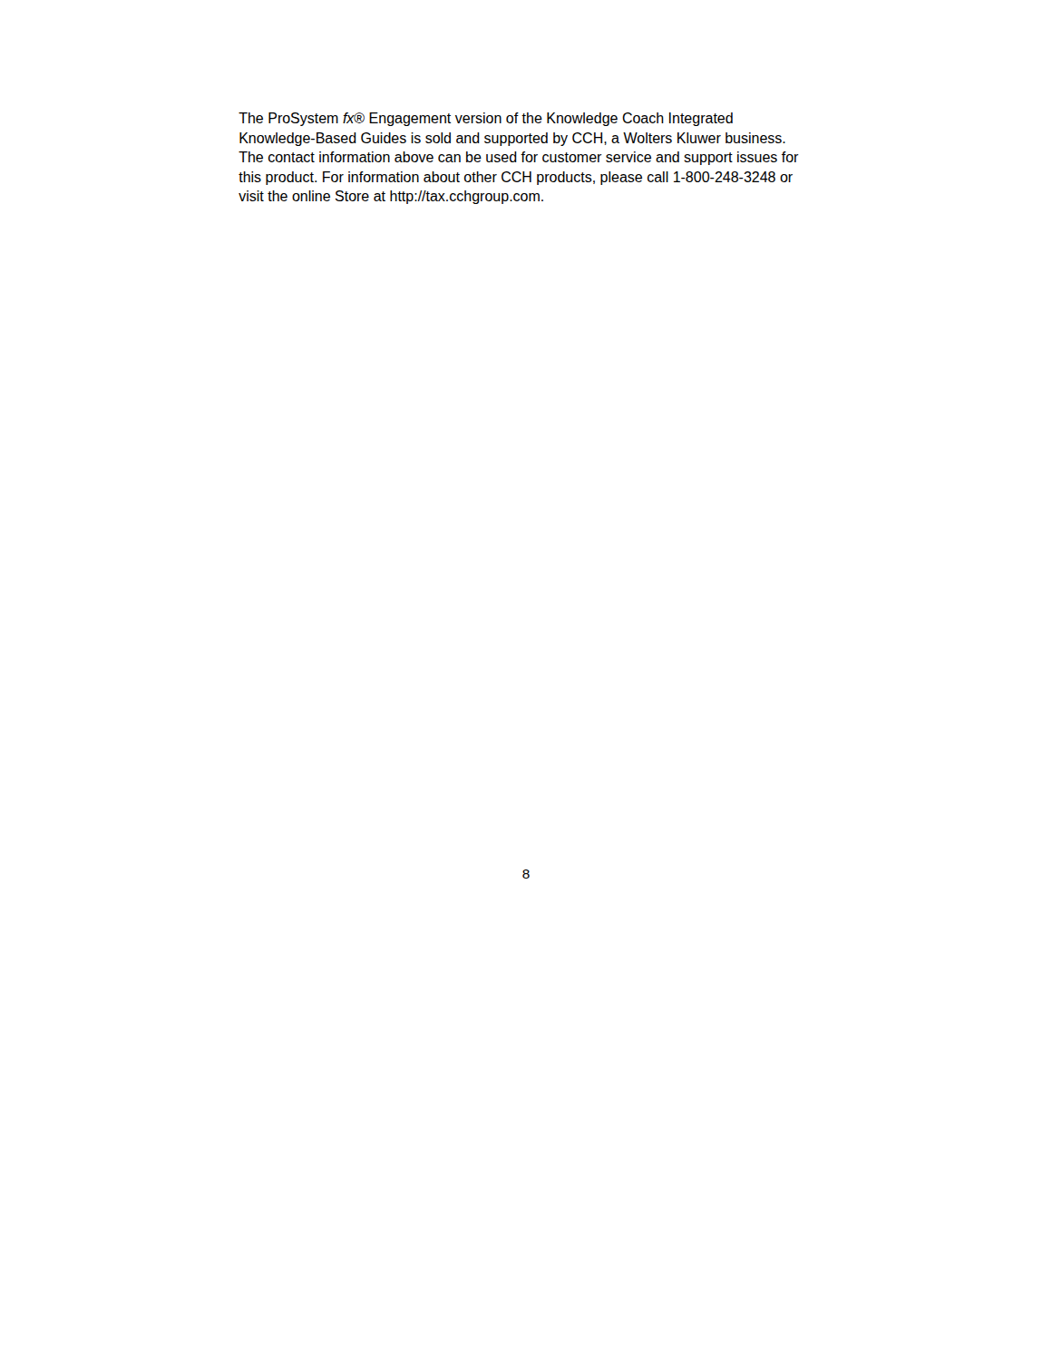The ProSystem fx® Engagement version of the Knowledge Coach Integrated Knowledge-Based Guides is sold and supported by CCH, a Wolters Kluwer business. The contact information above can be used for customer service and support issues for this product. For information about other CCH products, please call 1-800-248-3248 or visit the online Store at http://tax.cchgroup.com.
8